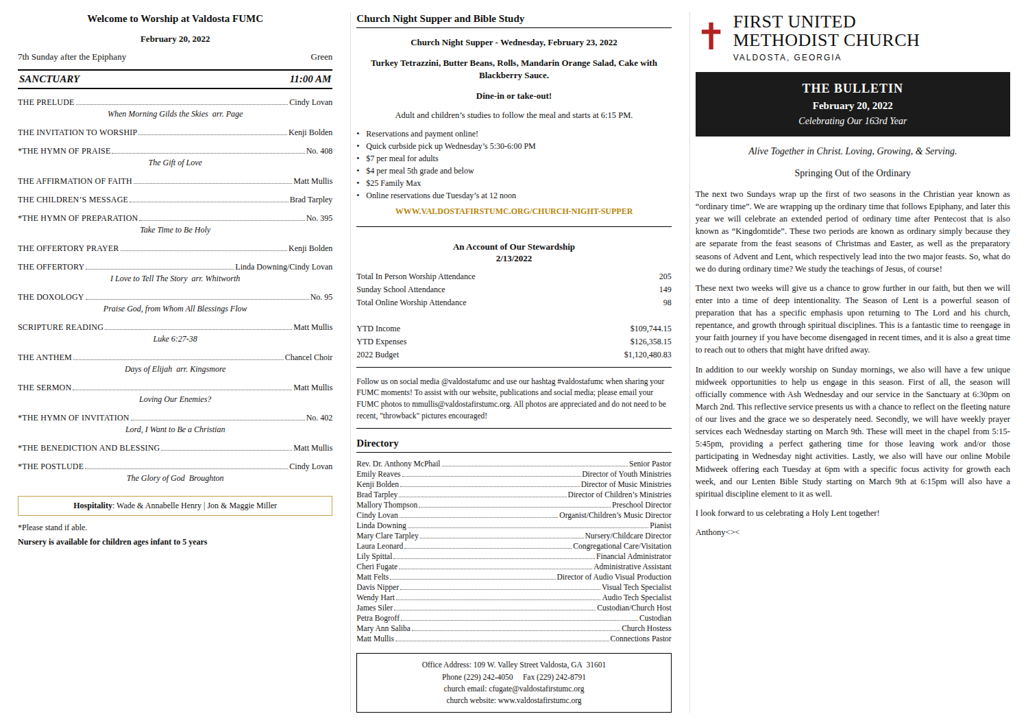Welcome to Worship at Valdosta FUMC
February 20, 2022
7th Sunday after the Epiphany Green
SANCTUARY 11:00 AM
The Prelude Cindy Lovan
When Morning Gilds the Skies arr. Page
The Invitation to Worship Kenji Bolden
*The Hymn of Praise No. 408
The Gift of Love
The Affirmation of Faith Matt Mullis
The Children’s Message Brad Tarpley
*The Hymn of Preparation No. 395
Take Time to Be Holy
The Offertory Prayer Kenji Bolden
The Offertory Linda Downing/Cindy Lovan
I Love to Tell The Story arr. Whitworth
The Doxology No. 95
Praise God, from Whom All Blessings Flow
Scripture Reading Matt Mullis
Luke 6:27-38
The Anthem Chancel Choir
Days of Elijah arr. Kingsmore
The Sermon Matt Mullis
Loving Our Enemies?
*The Hymn of Invitation No. 402
Lord, I Want to Be a Christian
*The Benediction and Blessing Matt Mullis
*The Postlude Cindy Lovan
The Glory of God Broughton
Hospitality: Wade & Annabelle Henry | Jon & Maggie Miller
*Please stand if able.
Nursery is available for children ages infant to 5 years
Church Night Supper and Bible Study
Church Night Supper - Wednesday, February 23, 2022
Turkey Tetrazzini, Butter Beans, Rolls, Mandarin Orange Salad, Cake with Blackberry Sauce.
Dine-in or take-out!
Adult and children’s studies to follow the meal and starts at 6:15 PM.
Reservations and payment online!
Quick curbside pick up Wednesday’s 5:30-6:00 PM
$7 per meal for adults
$4 per meal 5th grade and below
$25 Family Max
Online reservations due Tuesday’s at 12 noon
WWW.VALDOSTAFIRSTUMC.ORG/CHURCH-NIGHT-SUPPER
An Account of Our Stewardship
2/13/2022
| Total In Person Worship Attendance | 205 |
| Sunday School Attendance | 149 |
| Total Online Worship Attendance | 98 |
| YTD Income | $109,744.15 |
| YTD Expenses | $126,358.15 |
| 2022 Budget | $1,120,480.83 |
Follow us on social media @valdostafumc and use our hashtag #valdostafumc when sharing your FUMC moments! To assist with our website, publications and social media; please email your FUMC photos to mmullis@valdostafirstumc.org. All photos are appreciated and do not need to be recent, "throwback" pictures encouraged!
Directory
Rev. Dr. Anthony McPhail Senior Pastor
Emily Reaves Director of Youth Ministries
Kenji Bolden Director of Music Ministries
Brad Tarpley Director of Children’s Ministries
Mallory Thompson Preschool Director
Cindy Lovan Organist/Children’s Music Director
Linda Downing Pianist
Mary Clare Tarpley Nursery/Childcare Director
Laura Leonard Congregational Care/Visitation
Lily Spittal Financial Administrator
Cheri Fugate Administrative Assistant
Matt Felts Director of Audio Visual Production
Davis Nipper Visual Tech Specialist
Wendy Hart Audio Tech Specialist
James Siler Custodian/Church Host
Petra Bogroff Custodian
Mary Ann Saliba Church Hostess
Matt Mullis Connections Pastor
Office Address: 109 W. Valley Street Valdosta, GA 31601
Phone (229) 242-4050 Fax (229) 242-8791
church email: cfugate@valdostafirstumc.org
church website: www.valdostafirstumc.org
✝
FIRST UNITED
METHODIST CHURCH
VALDOSTA, GEORGIA
THE BULLETIN
February 20, 2022
Celebrating Our 163rd Year
Alive Together in Christ. Loving, Growing, & Serving.
Springing Out of the Ordinary
The next two Sundays wrap up the first of two seasons in the Christian year known as “ordinary time”. We are wrapping up the ordinary time that follows Epiphany, and later this year we will celebrate an extended period of ordinary time after Pentecost that is also known as “Kingdomtide”. These two periods are known as ordinary simply because they are separate from the feast seasons of Christmas and Easter, as well as the preparatory seasons of Advent and Lent, which respectively lead into the two major feasts. So, what do we do during ordinary time? We study the teachings of Jesus, of course!
These next two weeks will give us a chance to grow further in our faith, but then we will enter into a time of deep intentionality. The Season of Lent is a powerful season of preparation that has a specific emphasis upon returning to The Lord and his church, repentance, and growth through spiritual disciplines. This is a fantastic time to reengage in your faith journey if you have become disengaged in recent times, and it is also a great time to reach out to others that might have drifted away.
In addition to our weekly worship on Sunday mornings, we also will have a few unique midweek opportunities to help us engage in this season. First of all, the season will officially commence with Ash Wednesday and our service in the Sanctuary at 6:30pm on March 2nd. This reflective service presents us with a chance to reflect on the fleeting nature of our lives and the grace we so desperately need. Secondly, we will have weekly prayer services each Wednesday starting on March 9th. These will meet in the chapel from 5:15-5:45pm, providing a perfect gathering time for those leaving work and/or those participating in Wednesday night activities. Lastly, we also will have our online Mobile Midweek offering each Tuesday at 6pm with a specific focus activity for growth each week, and our Lenten Bible Study starting on March 9th at 6:15pm will also have a spiritual discipline element to it as well.
I look forward to us celebrating a Holy Lent together!
Anthony<><